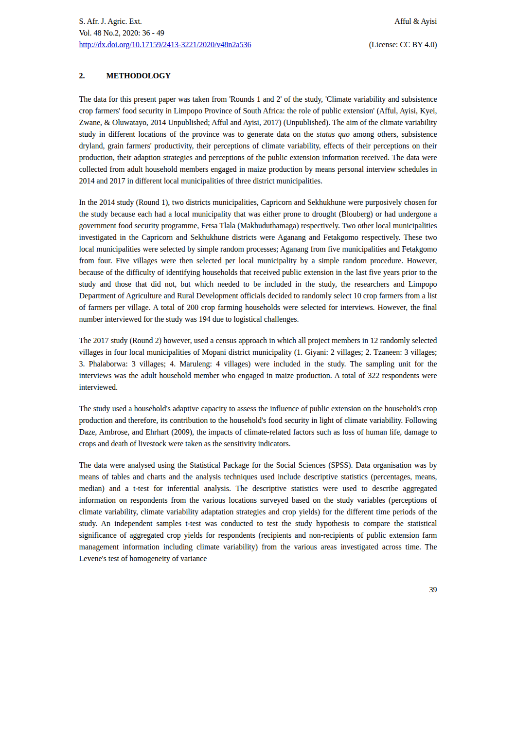S. Afr. J. Agric. Ext.
Vol. 48 No.2, 2020: 36 - 49
http://dx.doi.org/10.17159/2413-3221/2020/v48n2a536
Afful & Ayisi
(License: CC BY 4.0)
2. METHODOLOGY
The data for this present paper was taken from 'Rounds 1 and 2' of the study, 'Climate variability and subsistence crop farmers' food security in Limpopo Province of South Africa: the role of public extension' (Afful, Ayisi, Kyei, Zwane, & Oluwatayo, 2014 Unpublished; Afful and Ayisi, 2017) (Unpublished). The aim of the climate variability study in different locations of the province was to generate data on the status quo among others, subsistence dryland, grain farmers' productivity, their perceptions of climate variability, effects of their perceptions on their production, their adaption strategies and perceptions of the public extension information received. The data were collected from adult household members engaged in maize production by means personal interview schedules in 2014 and 2017 in different local municipalities of three district municipalities.
In the 2014 study (Round 1), two districts municipalities, Capricorn and Sekhukhune were purposively chosen for the study because each had a local municipality that was either prone to drought (Blouberg) or had undergone a government food security programme, Fetsa Tlala (Makhuduthamaga) respectively. Two other local municipalities investigated in the Capricorn and Sekhukhune districts were Aganang and Fetakgomo respectively. These two local municipalities were selected by simple random processes; Aganang from five municipalities and Fetakgomo from four. Five villages were then selected per local municipality by a simple random procedure. However, because of the difficulty of identifying households that received public extension in the last five years prior to the study and those that did not, but which needed to be included in the study, the researchers and Limpopo Department of Agriculture and Rural Development officials decided to randomly select 10 crop farmers from a list of farmers per village. A total of 200 crop farming households were selected for interviews. However, the final number interviewed for the study was 194 due to logistical challenges.
The 2017 study (Round 2) however, used a census approach in which all project members in 12 randomly selected villages in four local municipalities of Mopani district municipality (1. Giyani: 2 villages; 2. Tzaneen: 3 villages; 3. Phalaborwa: 3 villages; 4. Maruleng: 4 villages) were included in the study. The sampling unit for the interviews was the adult household member who engaged in maize production. A total of 322 respondents were interviewed.
The study used a household's adaptive capacity to assess the influence of public extension on the household's crop production and therefore, its contribution to the household's food security in light of climate variability. Following Daze, Ambrose, and Ehrhart (2009), the impacts of climate-related factors such as loss of human life, damage to crops and death of livestock were taken as the sensitivity indicators.
The data were analysed using the Statistical Package for the Social Sciences (SPSS). Data organisation was by means of tables and charts and the analysis techniques used include descriptive statistics (percentages, means, median) and a t-test for inferential analysis. The descriptive statistics were used to describe aggregated information on respondents from the various locations surveyed based on the study variables (perceptions of climate variability, climate variability adaptation strategies and crop yields) for the different time periods of the study. An independent samples t-test was conducted to test the study hypothesis to compare the statistical significance of aggregated crop yields for respondents (recipients and non-recipients of public extension farm management information including climate variability) from the various areas investigated across time. The Levene's test of homogeneity of variance
39